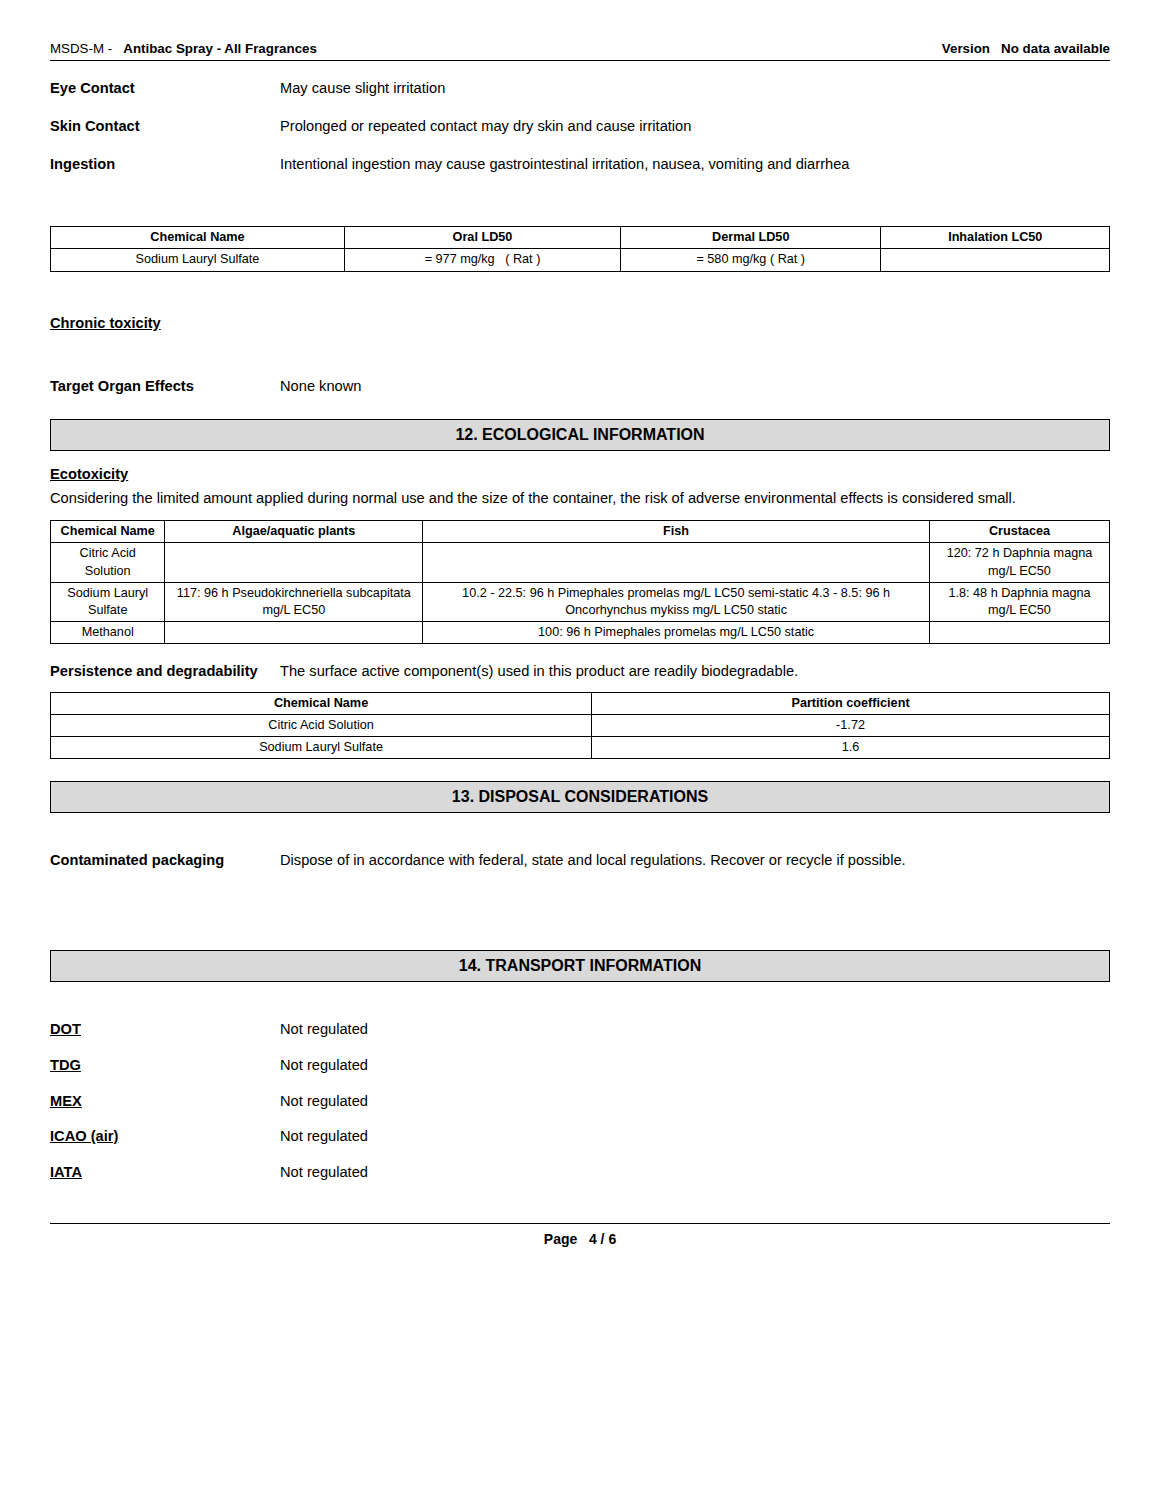MSDS-M - Antibac Spray - All Fragrances
Version No data available
Eye Contact
May cause slight irritation
Skin Contact
Prolonged or repeated contact may dry skin and cause irritation
Ingestion
Intentional ingestion may cause gastrointestinal irritation, nausea, vomiting and diarrhea
| Chemical Name | Oral LD50 | Dermal LD50 | Inhalation LC50 |
| --- | --- | --- | --- |
| Sodium Lauryl Sulfate | = 977 mg/kg ( Rat ) | = 580 mg/kg ( Rat ) | |
Chronic toxicity
Target Organ Effects
None known
12. ECOLOGICAL INFORMATION
Ecotoxicity
Considering the limited amount applied during normal use and the size of the container, the risk of adverse environmental effects is considered small.
| Chemical Name | Algae/aquatic plants | Fish | Crustacea |
| --- | --- | --- | --- |
| Citric Acid Solution | | | 120: 72 h Daphnia magna mg/L EC50 |
| Sodium Lauryl Sulfate | 117: 96 h Pseudokirchneriella subcapitata mg/L EC50 | 10.2 - 22.5: 96 h Pimephales promelas mg/L LC50 semi-static 4.3 - 8.5: 96 h Oncorhynchus mykiss mg/L LC50 static | 1.8: 48 h Daphnia magna mg/L EC50 |
| Methanol | | 100: 96 h Pimephales promelas mg/L LC50 static | |
Persistence and degradability
The surface active component(s) used in this product are readily biodegradable.
| Chemical Name | Partition coefficient |
| --- | --- |
| Citric Acid Solution | -1.72 |
| Sodium Lauryl Sulfate | 1.6 |
13. DISPOSAL CONSIDERATIONS
Contaminated packaging
Dispose of in accordance with federal, state and local regulations. Recover or recycle if possible.
14. TRANSPORT INFORMATION
DOT
Not regulated
TDG
Not regulated
MEX
Not regulated
ICAO (air)
Not regulated
IATA
Not regulated
Page 4 / 6